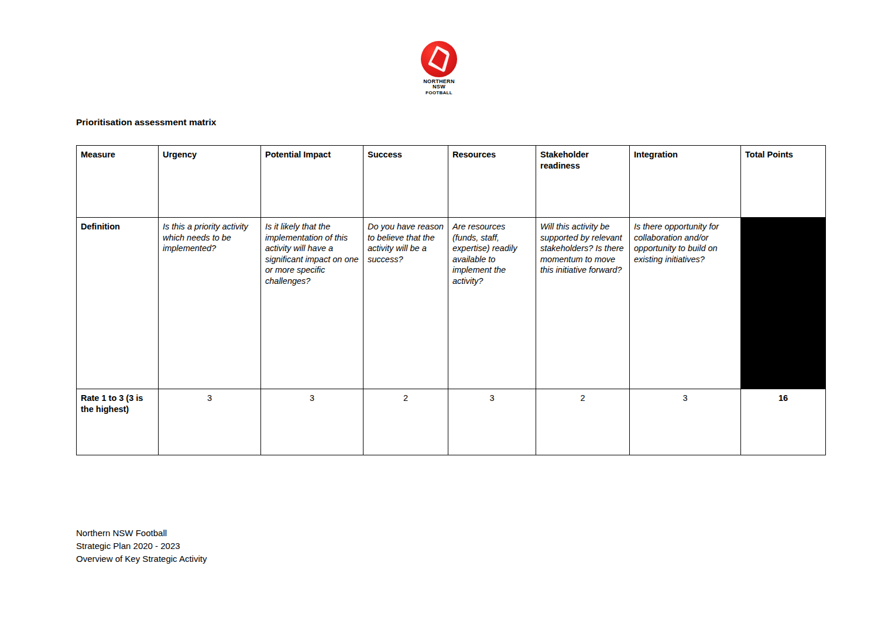NORTHERN
NSW
FOOTBALL
Prioritisation assessment matrix
| Measure | Urgency | Potential Impact | Success | Resources | Stakeholder readiness | Integration | Total Points |
| --- | --- | --- | --- | --- | --- | --- | --- |
| Definition | Is this a priority activity which needs to be implemented? | Is it likely that the implementation of this activity will have a significant impact on one or more specific challenges? | Do you have reason to believe that the activity will be a success? | Are resources (funds, staff, expertise) readily available to implement the activity? | Will this activity be supported by relevant stakeholders? Is there momentum to move this initiative forward? | Is there opportunity for collaboration and/or opportunity to build on existing initiatives? | |
| Rate 1 to 3 (3 is the highest) | 3 | 3 | 2 | 3 | 2 | 3 | 16 |
Northern NSW Football
Strategic Plan 2020 - 2023
Overview of Key Strategic Activity